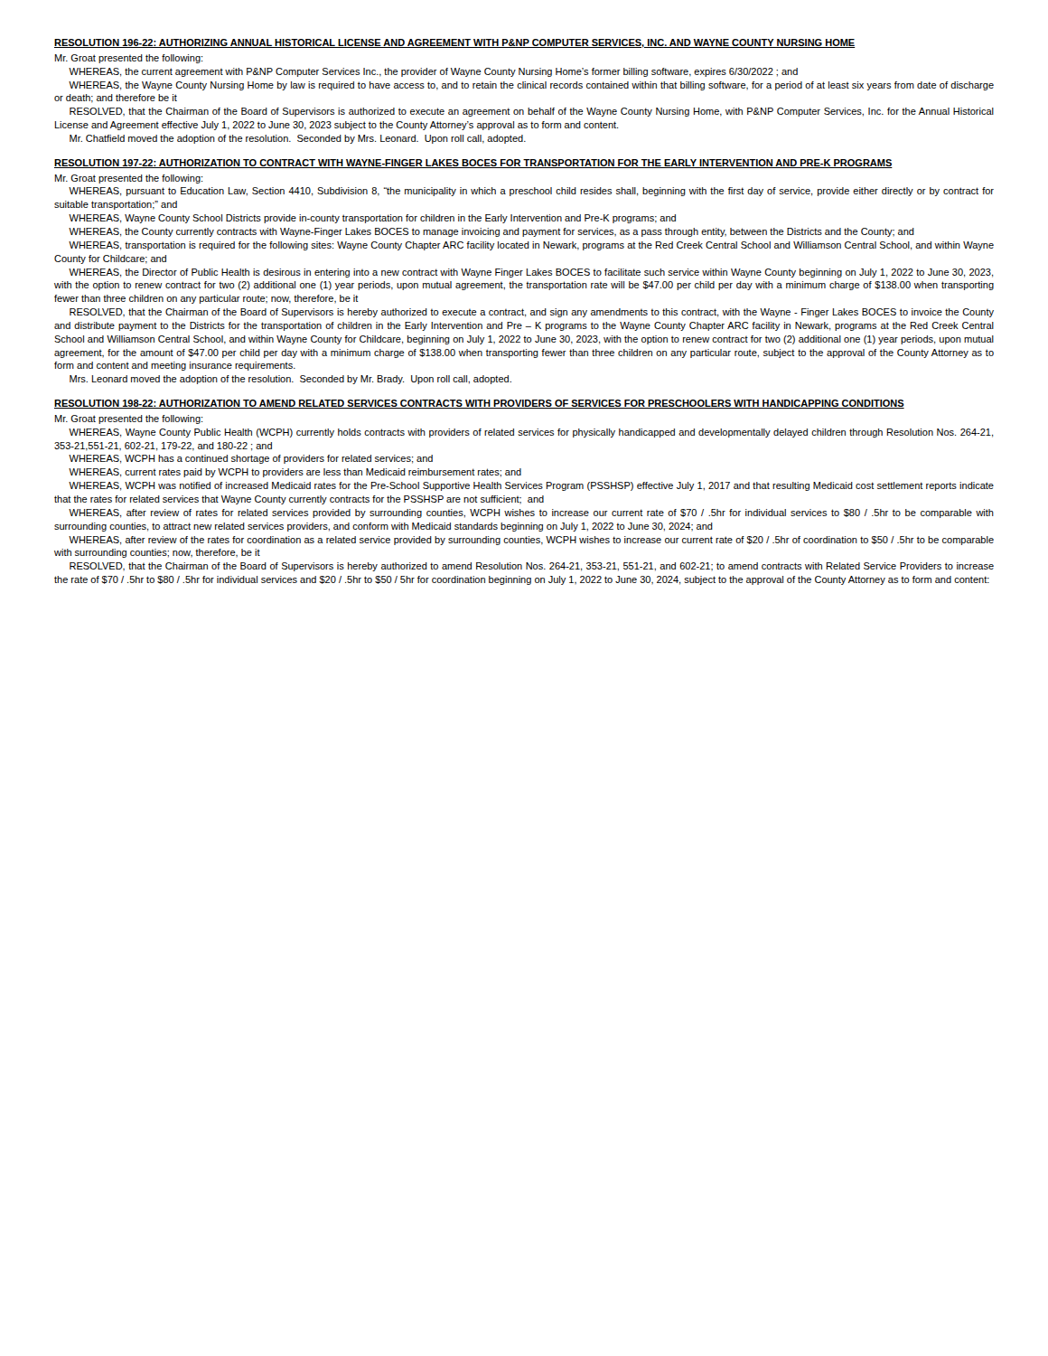RESOLUTION 196-22: AUTHORIZING ANNUAL HISTORICAL LICENSE AND AGREEMENT WITH P&NP COMPUTER SERVICES, INC. AND WAYNE COUNTY NURSING HOME
Mr. Groat presented the following:
WHEREAS, the current agreement with P&NP Computer Services Inc., the provider of Wayne County Nursing Home’s former billing software, expires 6/30/2022 ; and
WHEREAS, the Wayne County Nursing Home by law is required to have access to, and to retain the clinical records contained within that billing software, for a period of at least six years from date of discharge or death; and therefore be it
RESOLVED, that the Chairman of the Board of Supervisors is authorized to execute an agreement on behalf of the Wayne County Nursing Home, with P&NP Computer Services, Inc. for the Annual Historical License and Agreement effective July 1, 2022 to June 30, 2023 subject to the County Attorney’s approval as to form and content.
Mr. Chatfield moved the adoption of the resolution. Seconded by Mrs. Leonard. Upon roll call, adopted.
RESOLUTION 197-22: AUTHORIZATION TO CONTRACT WITH WAYNE-FINGER LAKES BOCES FOR TRANSPORTATION FOR THE EARLY INTERVENTION AND PRE-K PROGRAMS
Mr. Groat presented the following:
WHEREAS, pursuant to Education Law, Section 4410, Subdivision 8, “the municipality in which a preschool child resides shall, beginning with the first day of service, provide either directly or by contract for suitable transportation;” and
WHEREAS, Wayne County School Districts provide in-county transportation for children in the Early Intervention and Pre-K programs; and
WHEREAS, the County currently contracts with Wayne-Finger Lakes BOCES to manage invoicing and payment for services, as a pass through entity, between the Districts and the County; and
WHEREAS, transportation is required for the following sites: Wayne County Chapter ARC facility located in Newark, programs at the Red Creek Central School and Williamson Central School, and within Wayne County for Childcare; and
WHEREAS, the Director of Public Health is desirous in entering into a new contract with Wayne Finger Lakes BOCES to facilitate such service within Wayne County beginning on July 1, 2022 to June 30, 2023, with the option to renew contract for two (2) additional one (1) year periods, upon mutual agreement, the transportation rate will be $47.00 per child per day with a minimum charge of $138.00 when transporting fewer than three children on any particular route; now, therefore, be it
RESOLVED, that the Chairman of the Board of Supervisors is hereby authorized to execute a contract, and sign any amendments to this contract, with the Wayne - Finger Lakes BOCES to invoice the County and distribute payment to the Districts for the transportation of children in the Early Intervention and Pre – K programs to the Wayne County Chapter ARC facility in Newark, programs at the Red Creek Central School and Williamson Central School, and within Wayne County for Childcare, beginning on July 1, 2022 to June 30, 2023, with the option to renew contract for two (2) additional one (1) year periods, upon mutual agreement, for the amount of $47.00 per child per day with a minimum charge of $138.00 when transporting fewer than three children on any particular route, subject to the approval of the County Attorney as to form and content and meeting insurance requirements.
Mrs. Leonard moved the adoption of the resolution. Seconded by Mr. Brady. Upon roll call, adopted.
RESOLUTION 198-22: AUTHORIZATION TO AMEND RELATED SERVICES CONTRACTS WITH PROVIDERS OF SERVICES FOR PRESCHOOLERS WITH HANDICAPPING CONDITIONS
Mr. Groat presented the following:
WHEREAS, Wayne County Public Health (WCPH) currently holds contracts with providers of related services for physically handicapped and developmentally delayed children through Resolution Nos. 264-21, 353-21,551-21, 602-21, 179-22, and 180-22 ; and
WHEREAS, WCPH has a continued shortage of providers for related services; and
WHEREAS, current rates paid by WCPH to providers are less than Medicaid reimbursement rates; and
WHEREAS, WCPH was notified of increased Medicaid rates for the Pre-School Supportive Health Services Program (PSSHSP) effective July 1, 2017 and that resulting Medicaid cost settlement reports indicate that the rates for related services that Wayne County currently contracts for the PSSHSP are not sufficient; and
WHEREAS, after review of rates for related services provided by surrounding counties, WCPH wishes to increase our current rate of $70 / .5hr for individual services to $80 / .5hr to be comparable with surrounding counties, to attract new related services providers, and conform with Medicaid standards beginning on July 1, 2022 to June 30, 2024; and
WHEREAS, after review of the rates for coordination as a related service provided by surrounding counties, WCPH wishes to increase our current rate of $20 / .5hr of coordination to $50 / .5hr to be comparable with surrounding counties; now, therefore, be it
RESOLVED, that the Chairman of the Board of Supervisors is hereby authorized to amend Resolution Nos. 264-21, 353-21, 551-21, and 602-21; to amend contracts with Related Service Providers to increase the rate of $70 / .5hr to $80 / .5hr for individual services and $20 / .5hr to $50 / 5hr for coordination beginning on July 1, 2022 to June 30, 2024, subject to the approval of the County Attorney as to form and content: